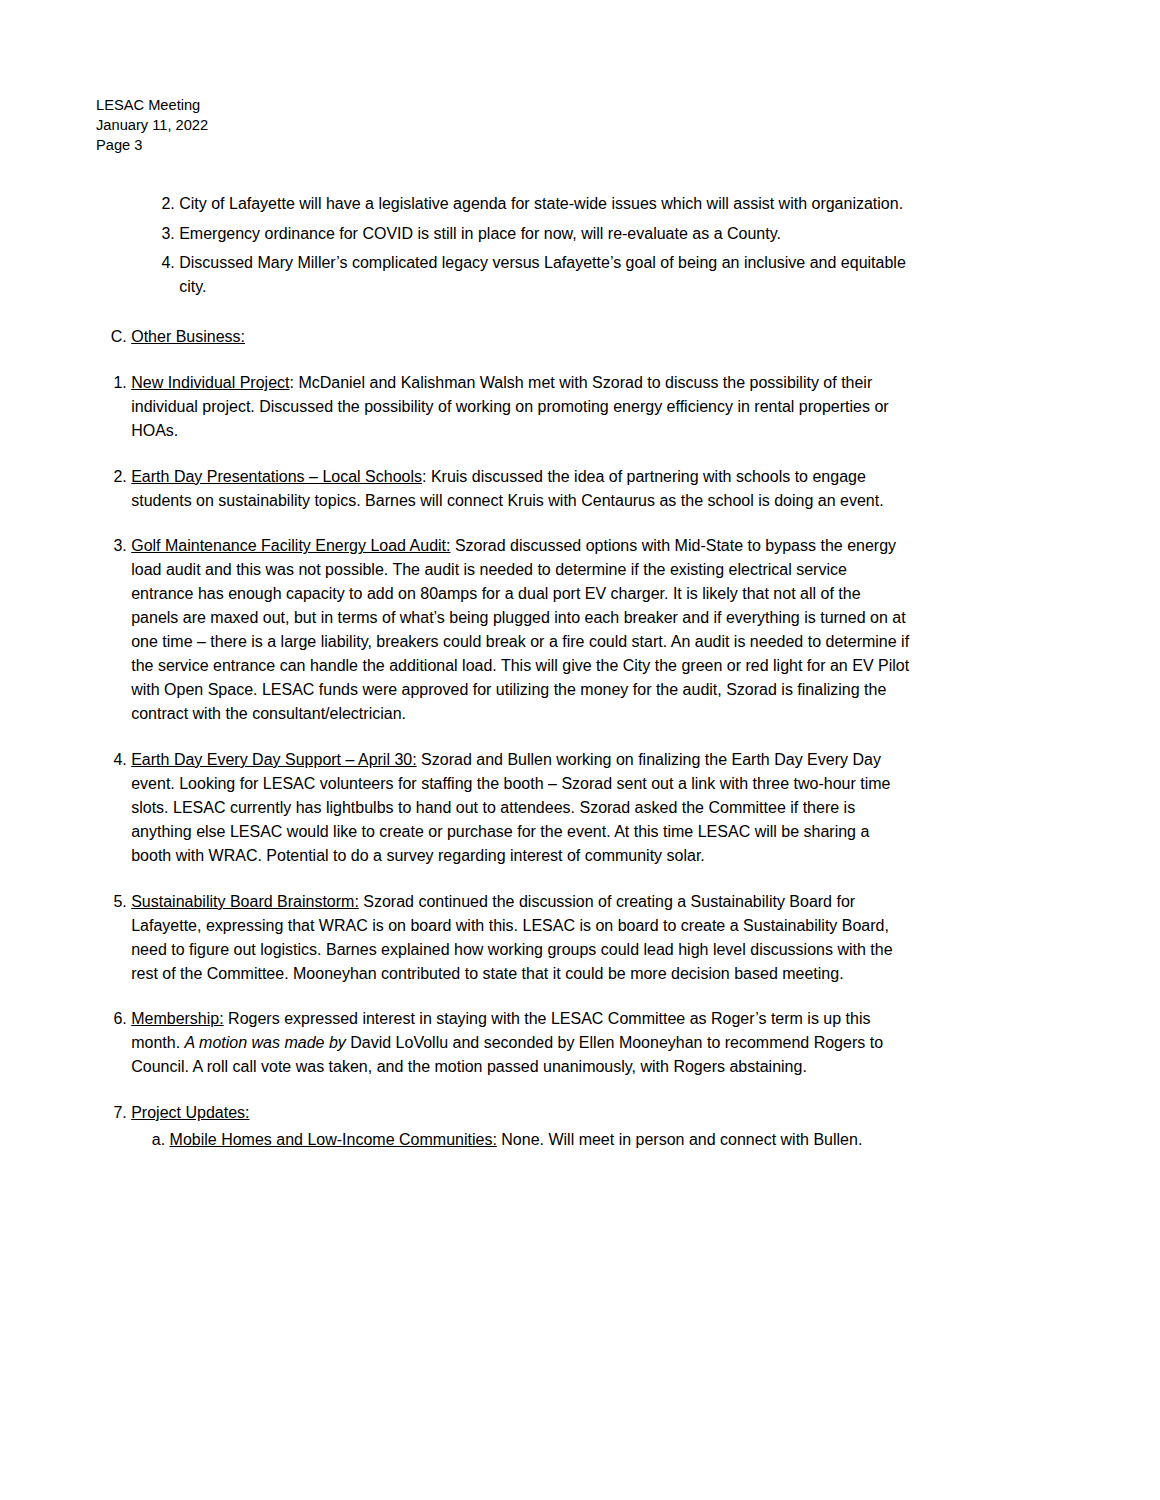LESAC Meeting
January 11, 2022
Page 3
City of Lafayette will have a legislative agenda for state-wide issues which will assist with organization.
Emergency ordinance for COVID is still in place for now, will re-evaluate as a County.
Discussed Mary Miller’s complicated legacy versus Lafayette’s goal of being an inclusive and equitable city.
Other Business:
New Individual Project: McDaniel and Kalishman Walsh met with Szorad to discuss the possibility of their individual project. Discussed the possibility of working on promoting energy efficiency in rental properties or HOAs.
Earth Day Presentations – Local Schools: Kruis discussed the idea of partnering with schools to engage students on sustainability topics. Barnes will connect Kruis with Centaurus as the school is doing an event.
Golf Maintenance Facility Energy Load Audit: Szorad discussed options with Mid-State to bypass the energy load audit and this was not possible. The audit is needed to determine if the existing electrical service entrance has enough capacity to add on 80amps for a dual port EV charger. It is likely that not all of the panels are maxed out, but in terms of what’s being plugged into each breaker and if everything is turned on at one time – there is a large liability, breakers could break or a fire could start. An audit is needed to determine if the service entrance can handle the additional load. This will give the City the green or red light for an EV Pilot with Open Space. LESAC funds were approved for utilizing the money for the audit, Szorad is finalizing the contract with the consultant/electrician.
Earth Day Every Day Support – April 30: Szorad and Bullen working on finalizing the Earth Day Every Day event. Looking for LESAC volunteers for staffing the booth – Szorad sent out a link with three two-hour time slots. LESAC currently has lightbulbs to hand out to attendees. Szorad asked the Committee if there is anything else LESAC would like to create or purchase for the event. At this time LESAC will be sharing a booth with WRAC. Potential to do a survey regarding interest of community solar.
Sustainability Board Brainstorm: Szorad continued the discussion of creating a Sustainability Board for Lafayette, expressing that WRAC is on board with this. LESAC is on board to create a Sustainability Board, need to figure out logistics. Barnes explained how working groups could lead high level discussions with the rest of the Committee. Mooneyhan contributed to state that it could be more decision based meeting.
Membership: Rogers expressed interest in staying with the LESAC Committee as Roger’s term is up this month. A motion was made by David LoVollu and seconded by Ellen Mooneyhan to recommend Rogers to Council. A roll call vote was taken, and the motion passed unanimously, with Rogers abstaining.
Project Updates:
Mobile Homes and Low-Income Communities: None. Will meet in person and connect with Bullen.